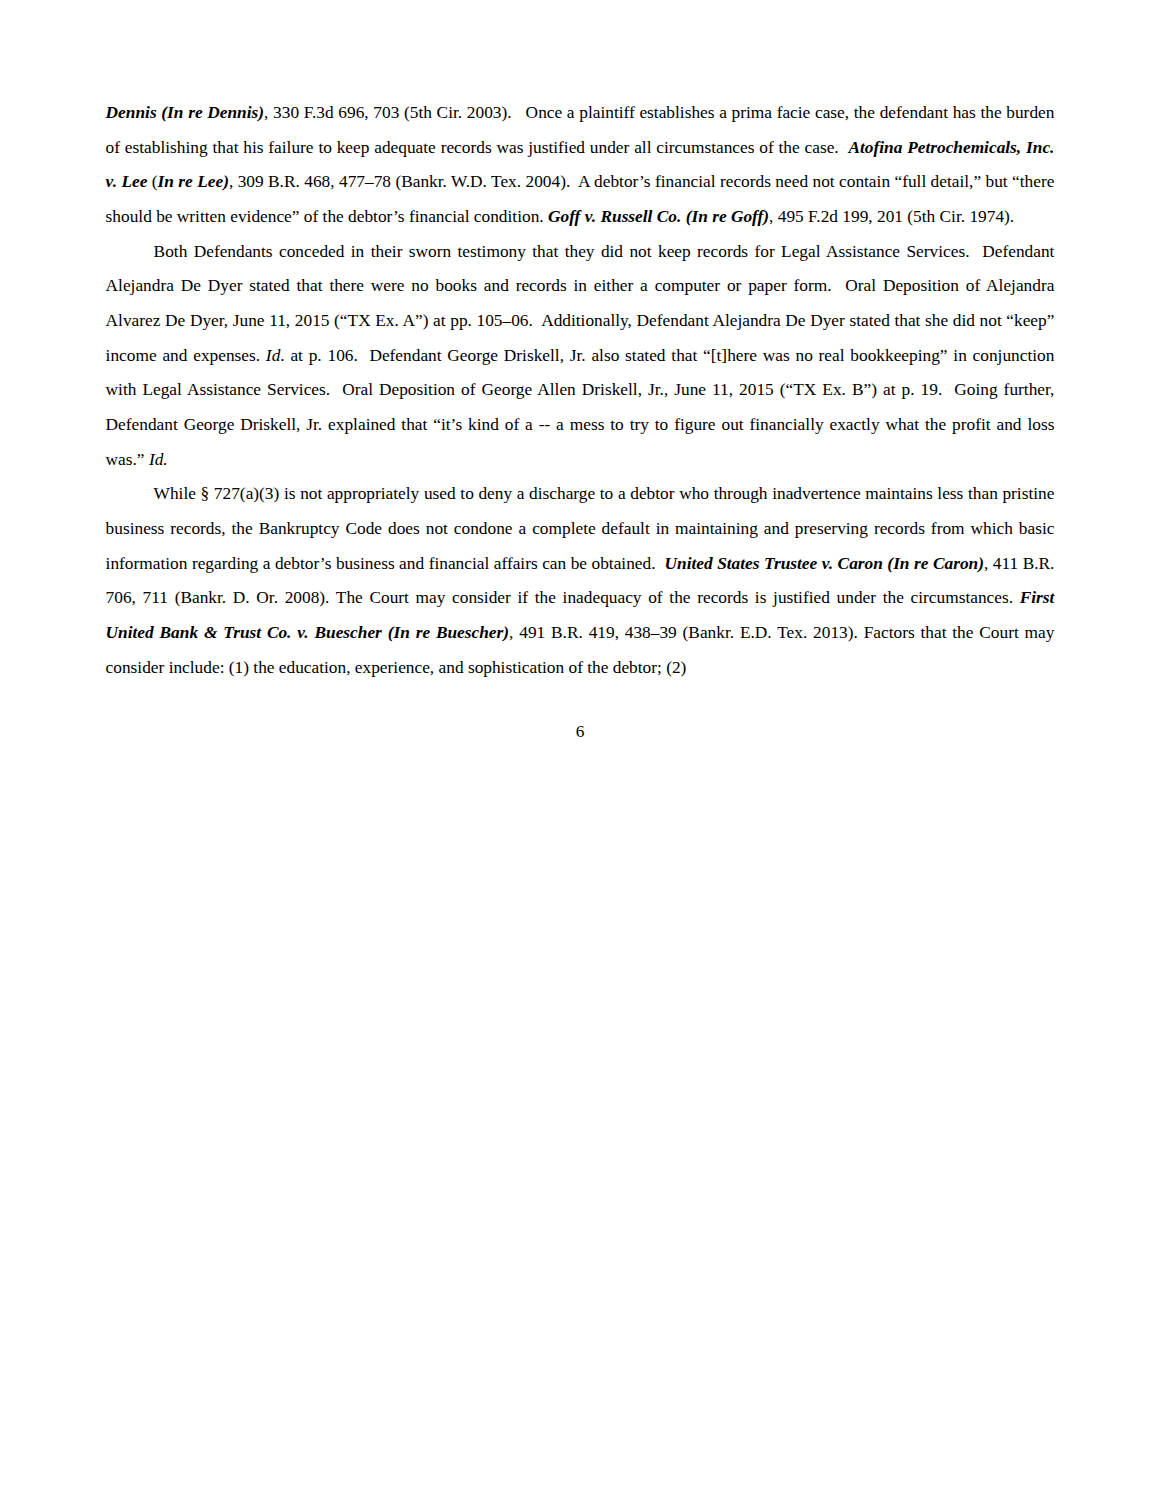Dennis (In re Dennis), 330 F.3d 696, 703 (5th Cir. 2003). Once a plaintiff establishes a prima facie case, the defendant has the burden of establishing that his failure to keep adequate records was justified under all circumstances of the case. Atofina Petrochemicals, Inc. v. Lee (In re Lee), 309 B.R. 468, 477–78 (Bankr. W.D. Tex. 2004). A debtor’s financial records need not contain “full detail,” but “there should be written evidence” of the debtor’s financial condition. Goff v. Russell Co. (In re Goff), 495 F.2d 199, 201 (5th Cir. 1974).
Both Defendants conceded in their sworn testimony that they did not keep records for Legal Assistance Services. Defendant Alejandra De Dyer stated that there were no books and records in either a computer or paper form. Oral Deposition of Alejandra Alvarez De Dyer, June 11, 2015 (“TX Ex. A”) at pp. 105–06. Additionally, Defendant Alejandra De Dyer stated that she did not “keep” income and expenses. Id. at p. 106. Defendant George Driskell, Jr. also stated that “[t]here was no real bookkeeping” in conjunction with Legal Assistance Services. Oral Deposition of George Allen Driskell, Jr., June 11, 2015 (“TX Ex. B”) at p. 19. Going further, Defendant George Driskell, Jr. explained that “it’s kind of a -- a mess to try to figure out financially exactly what the profit and loss was.” Id.
While § 727(a)(3) is not appropriately used to deny a discharge to a debtor who through inadvertence maintains less than pristine business records, the Bankruptcy Code does not condone a complete default in maintaining and preserving records from which basic information regarding a debtor’s business and financial affairs can be obtained. United States Trustee v. Caron (In re Caron), 411 B.R. 706, 711 (Bankr. D. Or. 2008). The Court may consider if the inadequacy of the records is justified under the circumstances. First United Bank & Trust Co. v. Buescher (In re Buescher), 491 B.R. 419, 438–39 (Bankr. E.D. Tex. 2013). Factors that the Court may consider include: (1) the education, experience, and sophistication of the debtor; (2)
6